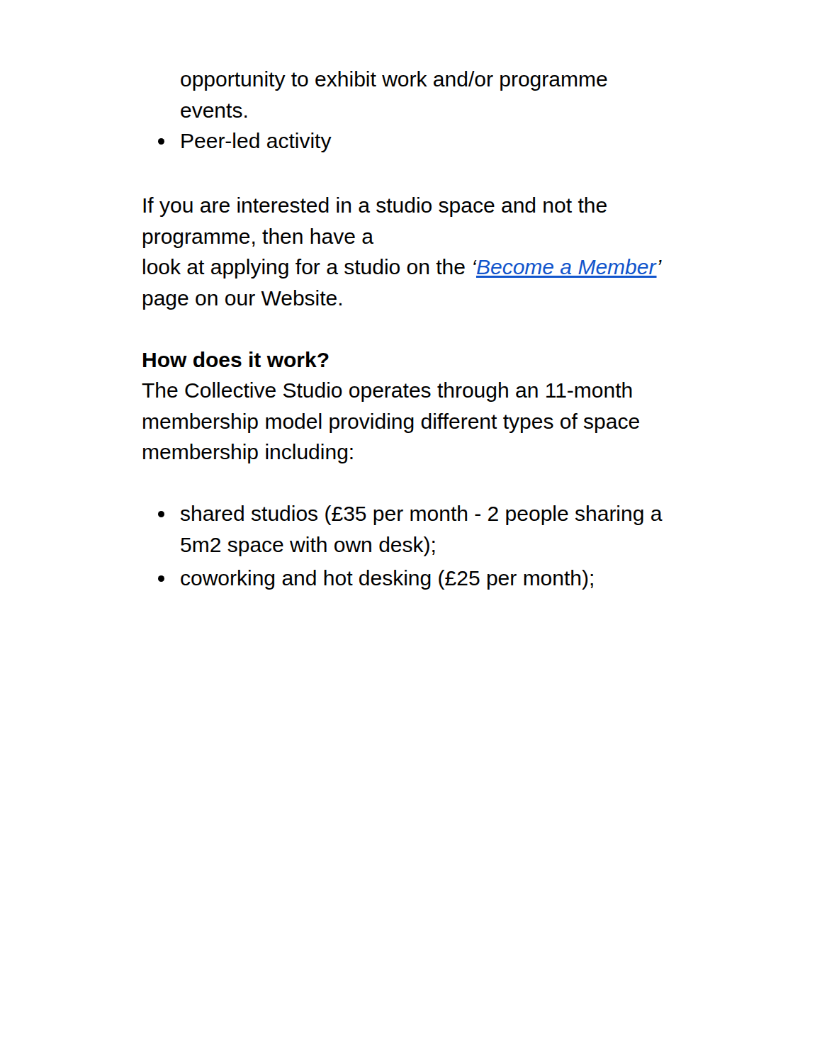opportunity to exhibit work and/or programme events.
Peer-led activity
If you are interested in a studio space and not the programme, then have a
look at applying for a studio on the ‘Become a Member’ page on our Website.
How does it work?
The Collective Studio operates through an 11-month membership model providing different types of space membership including:
shared studios (£35 per month - 2 people sharing a 5m2 space with own desk);
coworking and hot desking (£25 per month);